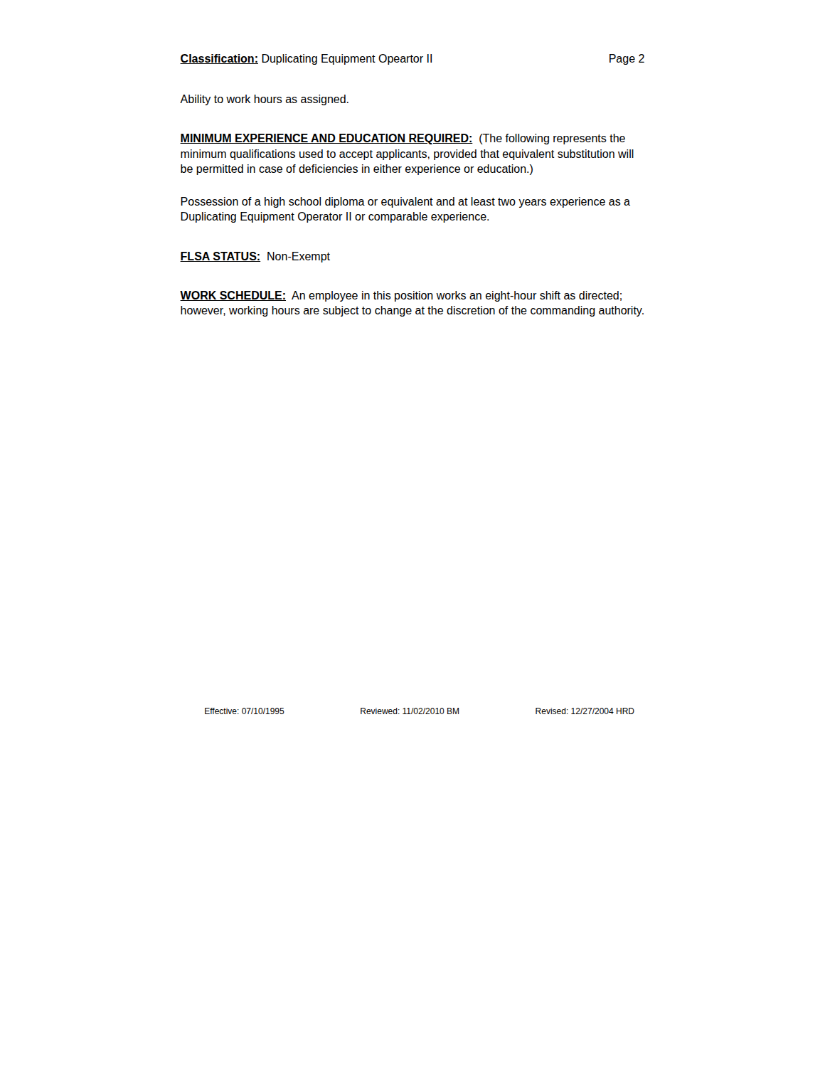Classification: Duplicating Equipment Opeartor II
Page 2
Ability to work hours as assigned.
MINIMUM EXPERIENCE AND EDUCATION REQUIRED: (The following represents the minimum qualifications used to accept applicants, provided that equivalent substitution will be permitted in case of deficiencies in either experience or education.)
Possession of a high school diploma or equivalent and at least two years experience as a Duplicating Equipment Operator II or comparable experience.
FLSA STATUS: Non-Exempt
WORK SCHEDULE: An employee in this position works an eight-hour shift as directed; however, working hours are subject to change at the discretion of the commanding authority.
Effective: 07/10/1995 Reviewed: 11/02/2010 BM Revised: 12/27/2004 HRD